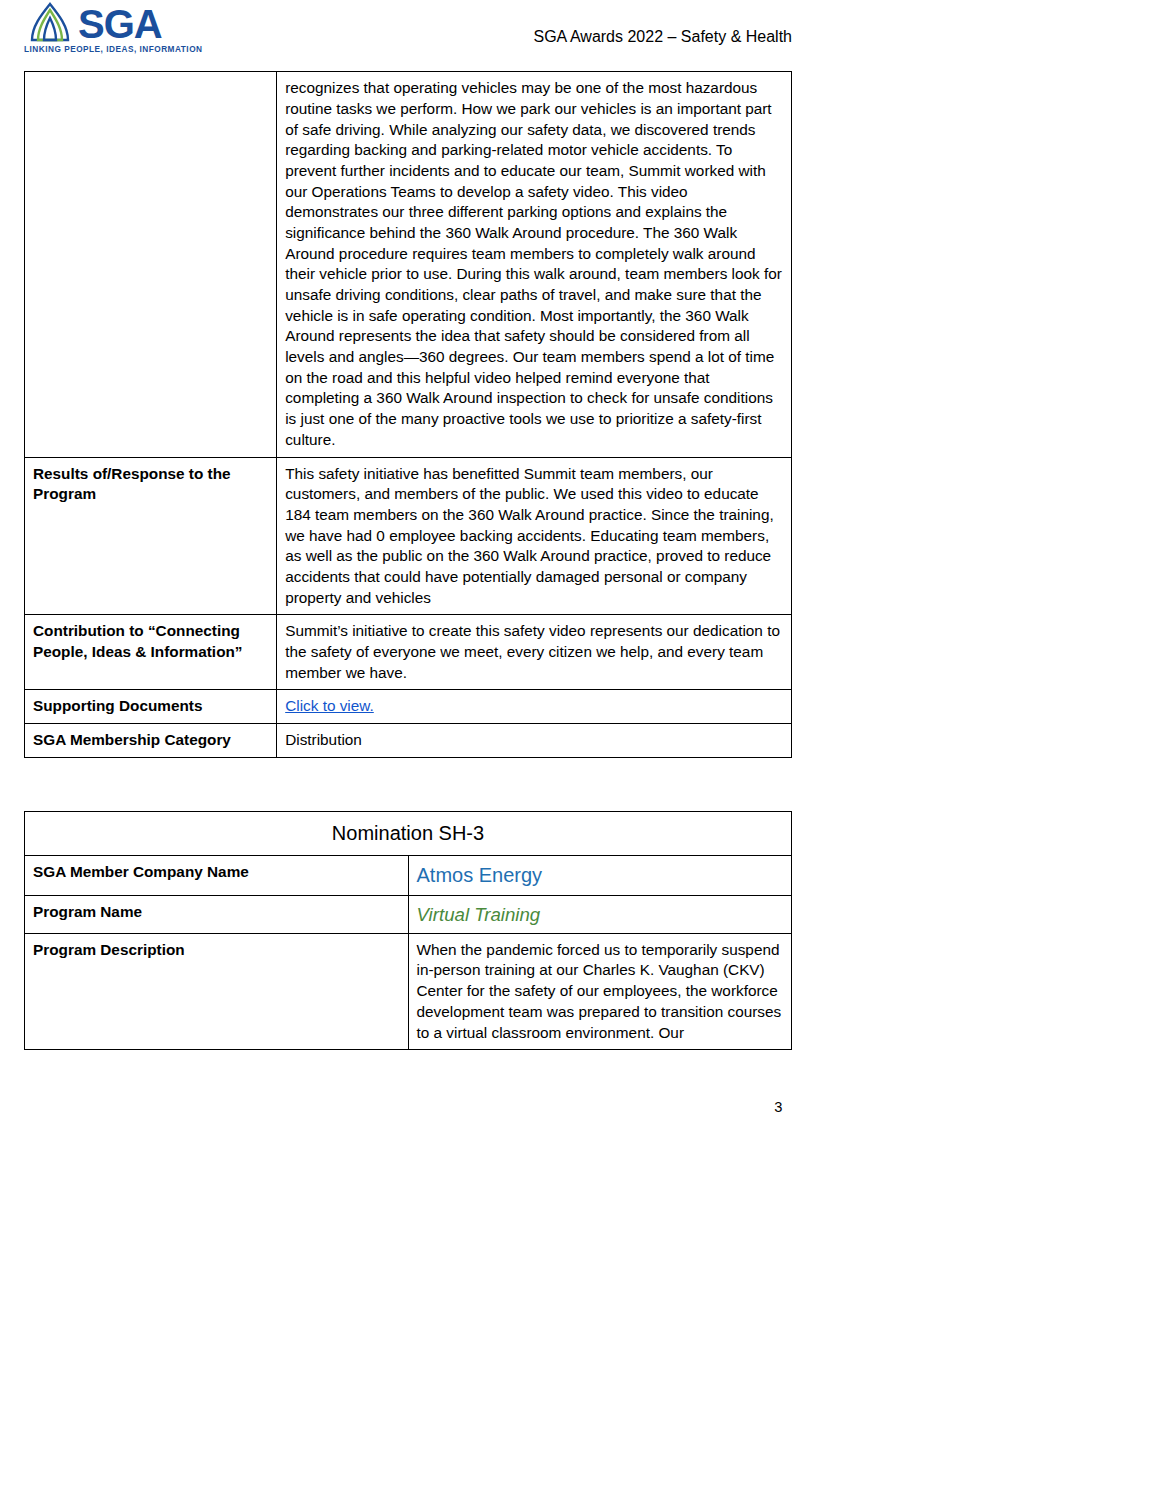SGA
LINKING PEOPLE, IDEAS, INFORMATION
SGA Awards 2022 – Safety & Health
| | recognizes that operating vehicles may be one of the most hazardous routine tasks we perform. How we park our vehicles is an important part of safe driving. While analyzing our safety data, we discovered trends regarding backing and parking-related motor vehicle accidents. To prevent further incidents and to educate our team, Summit worked with our Operations Teams to develop a safety video. This video demonstrates our three different parking options and explains the significance behind the 360 Walk Around procedure. The 360 Walk Around procedure requires team members to completely walk around their vehicle prior to use. During this walk around, team members look for unsafe driving conditions, clear paths of travel, and make sure that the vehicle is in safe operating condition. Most importantly, the 360 Walk Around represents the idea that safety should be considered from all levels and angles—360 degrees. Our team members spend a lot of time on the road and this helpful video helped remind everyone that completing a 360 Walk Around inspection to check for unsafe conditions is just one of the many proactive tools we use to prioritize a safety-first culture. |
| Results of/Response to the Program | This safety initiative has benefitted Summit team members, our customers, and members of the public. We used this video to educate 184 team members on the 360 Walk Around practice. Since the training, we have had 0 employee backing accidents. Educating team members, as well as the public on the 360 Walk Around practice, proved to reduce accidents that could have potentially damaged personal or company property and vehicles |
| Contribution to “Connecting People, Ideas & Information” | Summit’s initiative to create this safety video represents our dedication to the safety of everyone we meet, every citizen we help, and every team member we have. |
| Supporting Documents | Click to view. |
| SGA Membership Category | Distribution |
| Nomination SH-3 |
| SGA Member Company Name | Atmos Energy |
| Program Name | Virtual Training |
| Program Description | When the pandemic forced us to temporarily suspend in-person training at our Charles K. Vaughan (CKV) Center for the safety of our employees, the workforce development team was prepared to transition courses to a virtual classroom environment. Our |
3